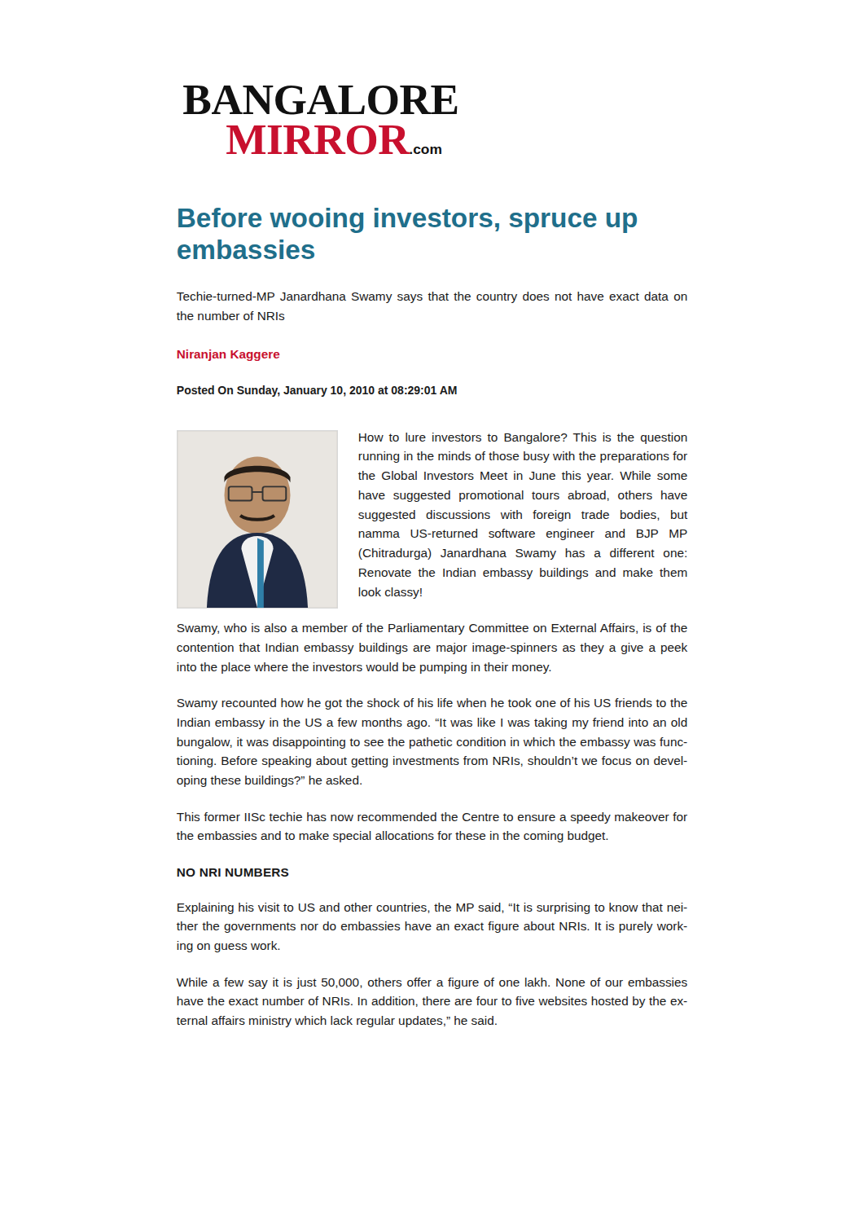BANGALORE MIRROR.com
Before wooing investors, spruce up embassies
Techie-turned-MP Janardhana Swamy says that the country does not have exact data on the number of NRIs
Niranjan Kaggere
Posted On Sunday, January 10, 2010 at 08:29:01 AM
How to lure investors to Bangalore? This is the question running in the minds of those busy with the preparations for the Global Investors Meet in June this year. While some have suggested promotional tours abroad, others have suggested discussions with foreign trade bodies, but namma US-returned software engineer and BJP MP (Chitradurga) Janardhana Swamy has a different one: Renovate the Indian embassy buildings and make them look classy!
Swamy, who is also a member of the Parliamentary Committee on External Affairs, is of the contention that Indian embassy buildings are major image-spinners as they a give a peek into the place where the investors would be pumping in their money.
Swamy recounted how he got the shock of his life when he took one of his US friends to the Indian embassy in the US a few months ago. “It was like I was taking my friend into an old bungalow, it was disappointing to see the pathetic condition in which the embassy was functioning. Before speaking about getting investments from NRIs, shouldn’t we focus on developing these buildings?” he asked.
This former IISc techie has now recommended the Centre to ensure a speedy makeover for the embassies and to make special allocations for these in the coming budget.
NO NRI NUMBERS
Explaining his visit to US and other countries, the MP said, “It is surprising to know that neither the governments nor do embassies have an exact figure about NRIs. It is purely working on guess work.
While a few say it is just 50,000, others offer a figure of one lakh. None of our embassies have the exact number of NRIs. In addition, there are four to five websites hosted by the external affairs ministry which lack regular updates,” he said.